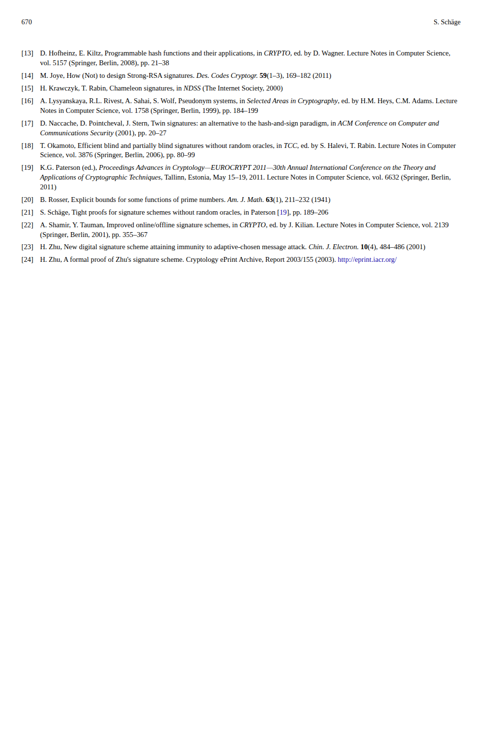670 S. Schäge
[13] D. Hofheinz, E. Kiltz, Programmable hash functions and their applications, in CRYPTO, ed. by D. Wagner. Lecture Notes in Computer Science, vol. 5157 (Springer, Berlin, 2008), pp. 21–38
[14] M. Joye, How (Not) to design Strong-RSA signatures. Des. Codes Cryptogr. 59(1–3), 169–182 (2011)
[15] H. Krawczyk, T. Rabin, Chameleon signatures, in NDSS (The Internet Society, 2000)
[16] A. Lysyanskaya, R.L. Rivest, A. Sahai, S. Wolf, Pseudonym systems, in Selected Areas in Cryptography, ed. by H.M. Heys, C.M. Adams. Lecture Notes in Computer Science, vol. 1758 (Springer, Berlin, 1999), pp. 184–199
[17] D. Naccache, D. Pointcheval, J. Stern, Twin signatures: an alternative to the hash-and-sign paradigm, in ACM Conference on Computer and Communications Security (2001), pp. 20–27
[18] T. Okamoto, Efficient blind and partially blind signatures without random oracles, in TCC, ed. by S. Halevi, T. Rabin. Lecture Notes in Computer Science, vol. 3876 (Springer, Berlin, 2006), pp. 80–99
[19] K.G. Paterson (ed.), Proceedings Advances in Cryptology—EUROCRYPT 2011—30th Annual International Conference on the Theory and Applications of Cryptographic Techniques, Tallinn, Estonia, May 15–19, 2011. Lecture Notes in Computer Science, vol. 6632 (Springer, Berlin, 2011)
[20] B. Rosser, Explicit bounds for some functions of prime numbers. Am. J. Math. 63(1), 211–232 (1941)
[21] S. Schäge, Tight proofs for signature schemes without random oracles, in Paterson [19], pp. 189–206
[22] A. Shamir, Y. Tauman, Improved online/offline signature schemes, in CRYPTO, ed. by J. Kilian. Lecture Notes in Computer Science, vol. 2139 (Springer, Berlin, 2001), pp. 355–367
[23] H. Zhu, New digital signature scheme attaining immunity to adaptive-chosen message attack. Chin. J. Electron. 10(4), 484–486 (2001)
[24] H. Zhu, A formal proof of Zhu's signature scheme. Cryptology ePrint Archive, Report 2003/155 (2003). http://eprint.iacr.org/